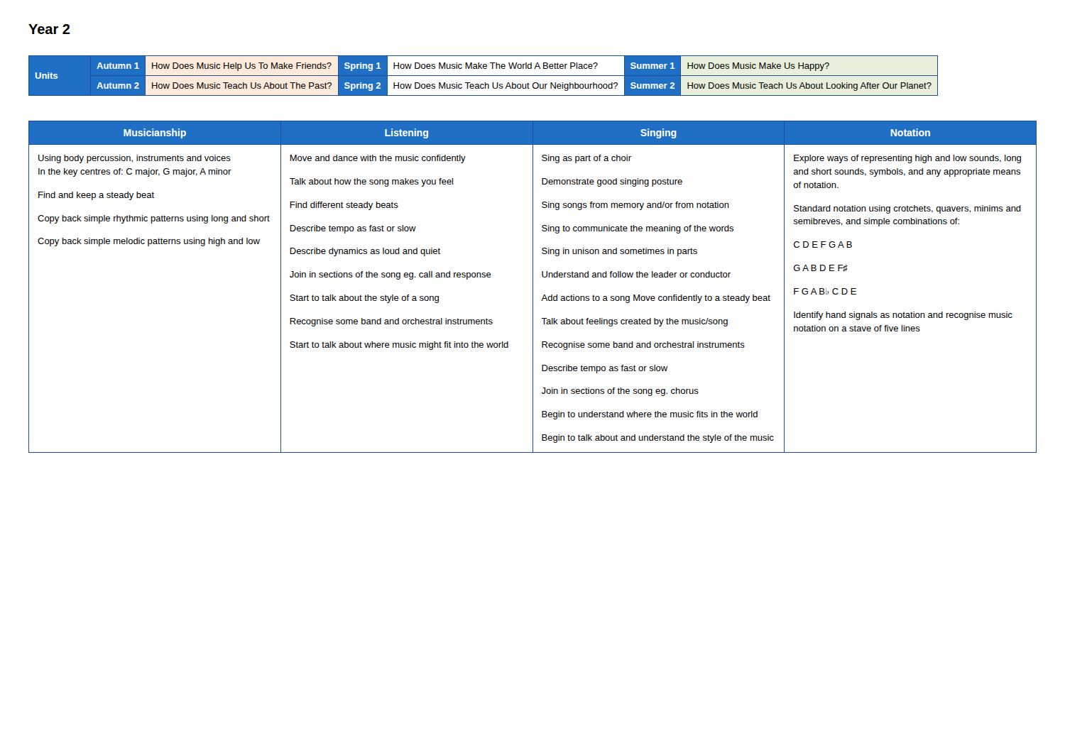Year 2
| Units | Autumn 1 | How Does Music Help Us To Make Friends? | Spring 1 | How Does Music Make The World A Better Place? | Summer 1 | How Does Music Make Us Happy? |
| Autumn 2 | How Does Music Teach Us About The Past? | Spring 2 | How Does Music Teach Us About Our Neighbourhood? | Summer 2 | How Does Music Teach Us About Looking After Our Planet? |
| Musicianship | Listening | Singing | Notation |
| --- | --- | --- | --- |
| Using body percussion, instruments and voices In the key centres of: C major, G major, A minor Find and keep a steady beat Copy back simple rhythmic patterns using long and short Copy back simple melodic patterns using high and low | Move and dance with the music confidently Talk about how the song makes you feel Find different steady beats Describe tempo as fast or slow Describe dynamics as loud and quiet Join in sections of the song eg. call and response Start to talk about the style of a song Recognise some band and orchestral instruments Start to talk about where music might fit into the world | Sing as part of a choir Demonstrate good singing posture Sing songs from memory and/or from notation Sing to communicate the meaning of the words Sing in unison and sometimes in parts Understand and follow the leader or conductor Add actions to a song Move confidently to a steady beat Talk about feelings created by the music/song Recognise some band and orchestral instruments Describe tempo as fast or slow Join in sections of the song eg. chorus Begin to understand where the music fits in the world Begin to talk about and understand the style of the music | Explore ways of representing high and low sounds, long and short sounds, symbols, and any appropriate means of notation. Standard notation using crotchets, quavers, minims and semibreves, and simple combinations of: C D E F G A B G A B D E F♯ F G A B♭ C D E Identify hand signals as notation and recognise music notation on a stave of five lines |